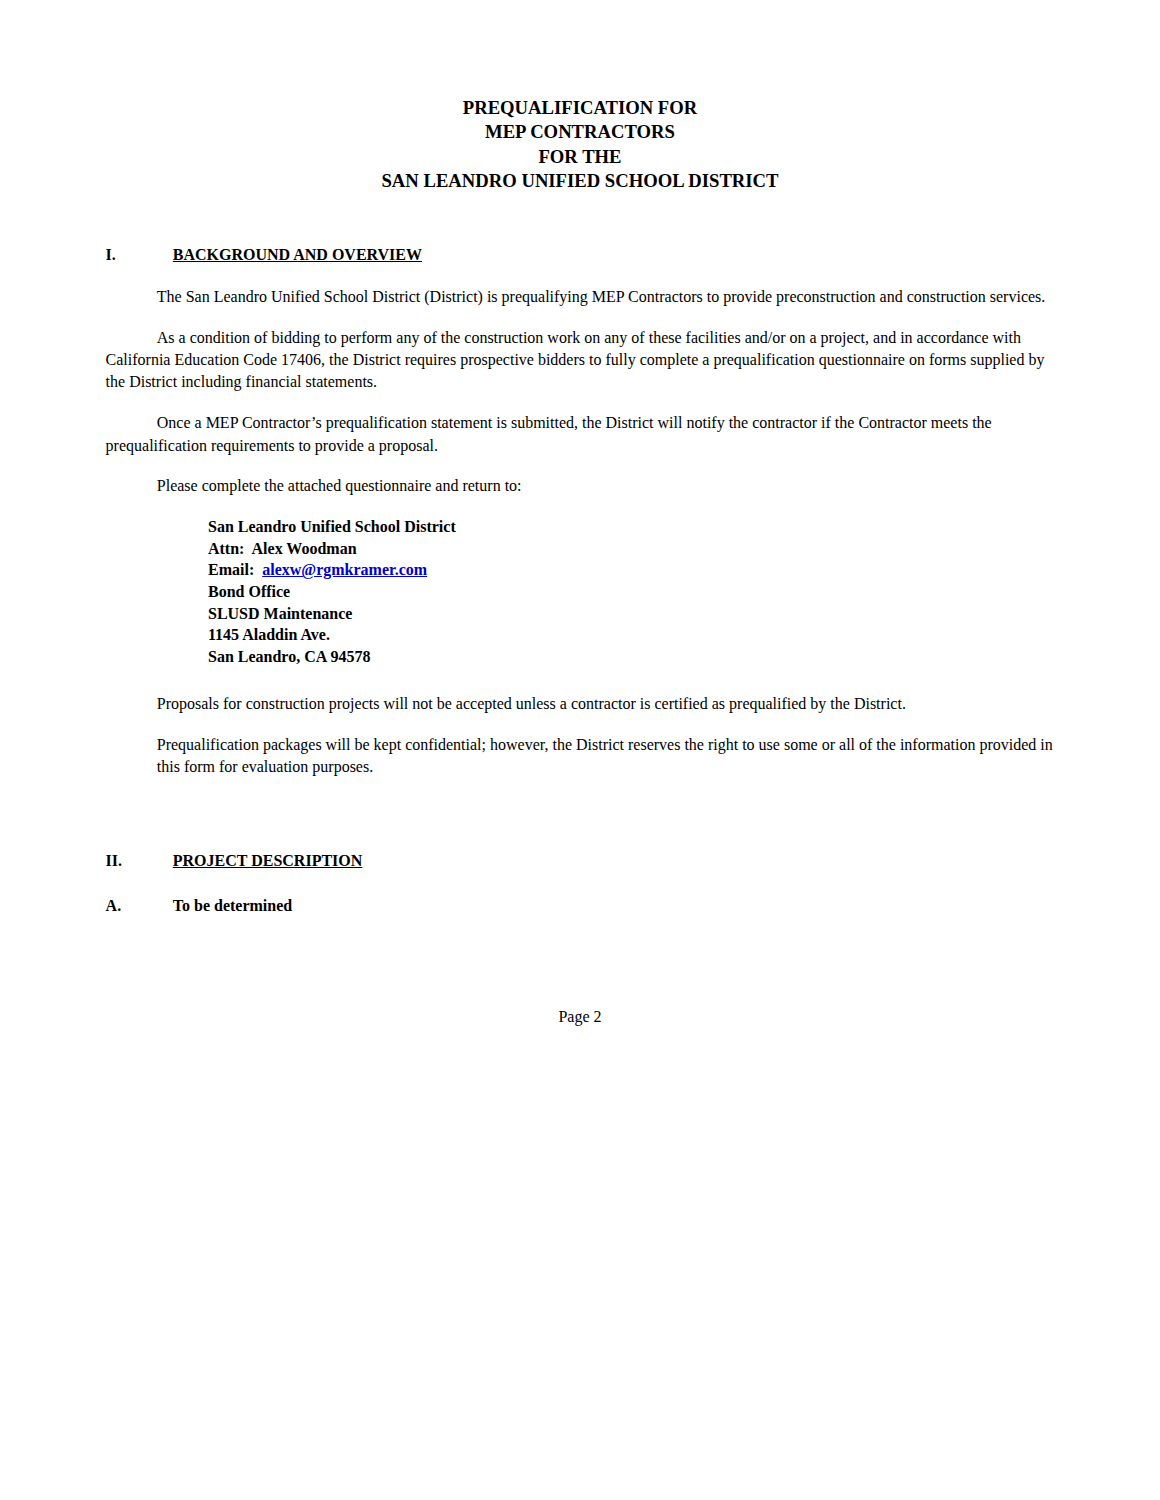PREQUALIFICATION FOR MEP CONTRACTORS FOR THE SAN LEANDRO UNIFIED SCHOOL DISTRICT
I.
BACKGROUND AND OVERVIEW
The San Leandro Unified School District (District) is prequalifying MEP Contractors to provide preconstruction and construction services.
As a condition of bidding to perform any of the construction work on any of these facilities and/or on a project, and in accordance with California Education Code 17406, the District requires prospective bidders to fully complete a prequalification questionnaire on forms supplied by the District including financial statements.
Once a MEP Contractor’s prequalification statement is submitted, the District will notify the contractor if the Contractor meets the prequalification requirements to provide a proposal.
Please complete the attached questionnaire and return to:
San Leandro Unified School District
Attn: Alex Woodman
Email: alexw@rgmkramer.com
Bond Office
SLUSD Maintenance
1145 Aladdin Ave.
San Leandro, CA 94578
Proposals for construction projects will not be accepted unless a contractor is certified as prequalified by the District.
Prequalification packages will be kept confidential; however, the District reserves the right to use some or all of the information provided in this form for evaluation purposes.
II.
PROJECT DESCRIPTION
A. To be determined
Page 2